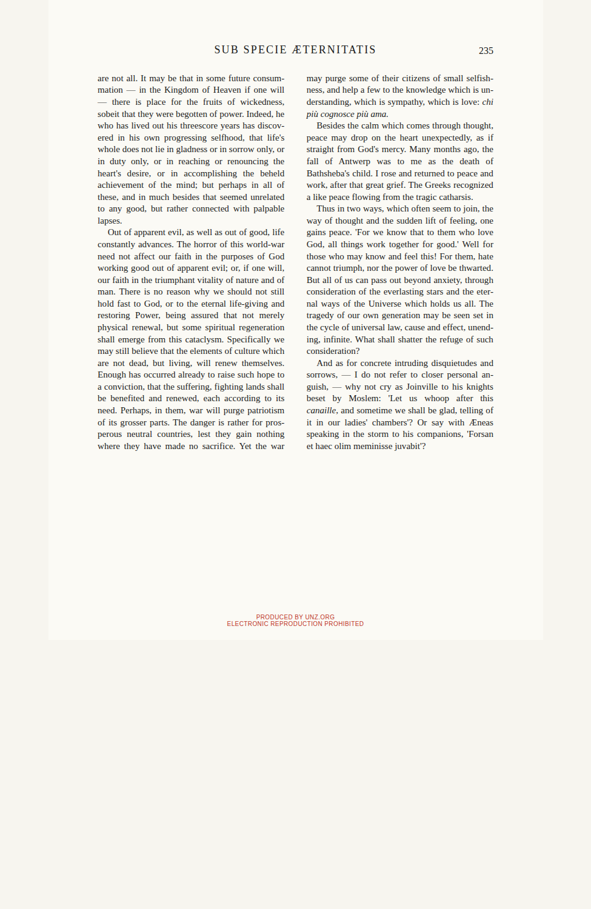SUB SPECIE ÆTERNITATIS 235
are not all. It may be that in some future consummation — in the Kingdom of Heaven if one will — there is place for the fruits of wickedness, sobeit that they were begotten of power. Indeed, he who has lived out his threescore years has discovered in his own progressing selfhood, that life's whole does not lie in gladness or in sorrow only, or in duty only, or in reaching or renouncing the heart's desire, or in accomplishing the beheld achievement of the mind; but perhaps in all of these, and in much besides that seemed unrelated to any good, but rather connected with palpable lapses.
Out of apparent evil, as well as out of good, life constantly advances. The horror of this world-war need not affect our faith in the purposes of God working good out of apparent evil; or, if one will, our faith in the triumphant vitality of nature and of man. There is no reason why we should not still hold fast to God, or to the eternal life-giving and restoring Power, being assured that not merely physical renewal, but some spiritual regeneration shall emerge from this cataclysm. Specifically we may still believe that the elements of culture which are not dead, but living, will renew themselves. Enough has occurred already to raise such hope to a conviction, that the suffering, fighting lands shall be benefited and renewed, each according to its need. Perhaps, in them, war will purge patriotism of its grosser parts. The danger is rather for prosperous neutral countries, lest they gain nothing where they have made no sacrifice. Yet the war may purge some of their citizens of small selfishness, and help a few to the knowledge which is understanding, which is sympathy, which is love: chi più cognosce più ama.
Besides the calm which comes through thought, peace may drop on the heart unexpectedly, as if straight from God's mercy. Many months ago, the fall of Antwerp was to me as the death of Bathsheba's child. I rose and returned to peace and work, after that great grief. The Greeks recognized a like peace flowing from the tragic catharsis.
Thus in two ways, which often seem to join, the way of thought and the sudden lift of feeling, one gains peace. 'For we know that to them who love God, all things work together for good.' Well for those who may know and feel this! For them, hate cannot triumph, nor the power of love be thwarted. But all of us can pass out beyond anxiety, through consideration of the everlasting stars and the eternal ways of the Universe which holds us all. The tragedy of our own generation may be seen set in the cycle of universal law, cause and effect, unending, infinite. What shall shatter the refuge of such consideration?
And as for concrete intruding disquietudes and sorrows, — I do not refer to closer personal anguish, — why not cry as Joinville to his knights beset by Moslem: 'Let us whoop after this canaille, and sometime we shall be glad, telling of it in our ladies' chambers'? Or say with Æneas speaking in the storm to his companions, 'Forsan et haec olim meminisse juvabit'?
PRODUCED BY UNZ.ORG
ELECTRONIC REPRODUCTION PROHIBITED